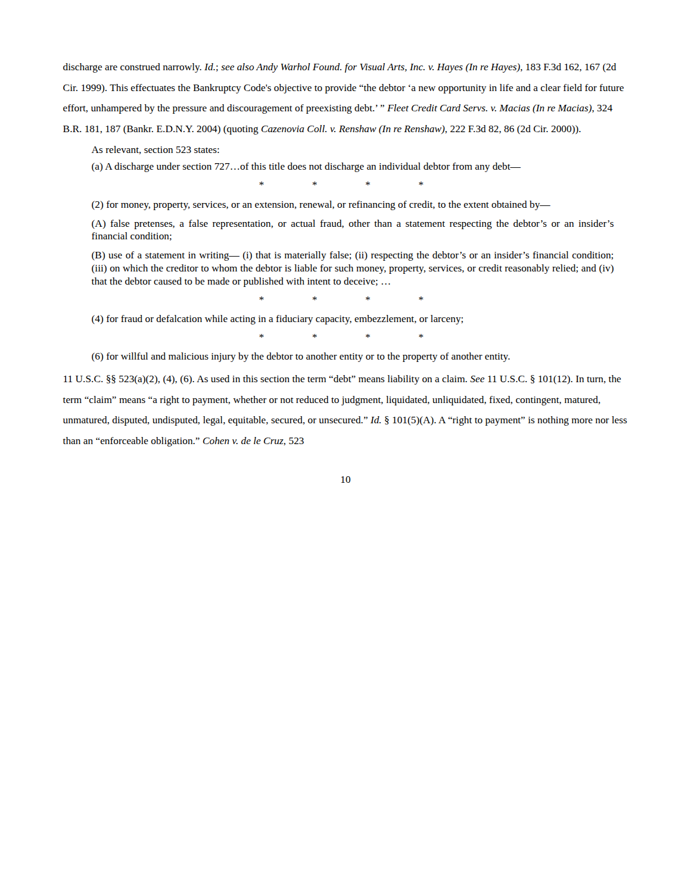discharge are construed narrowly. Id.; see also Andy Warhol Found. for Visual Arts, Inc. v. Hayes (In re Hayes), 183 F.3d 162, 167 (2d Cir. 1999). This effectuates the Bankruptcy Code's objective to provide “the debtor ‘a new opportunity in life and a clear field for future effort, unhampered by the pressure and discouragement of preexisting debt.’ ” Fleet Credit Card Servs. v. Macias (In re Macias), 324 B.R. 181, 187 (Bankr. E.D.N.Y. 2004) (quoting Cazenovia Coll. v. Renshaw (In re Renshaw), 222 F.3d 82, 86 (2d Cir. 2000)).
As relevant, section 523 states:
(a) A discharge under section 727…of this title does not discharge an individual debtor from any debt—
* * * *
(2) for money, property, services, or an extension, renewal, or refinancing of credit, to the extent obtained by—
(A) false pretenses, a false representation, or actual fraud, other than a statement respecting the debtor’s or an insider’s financial condition;
(B) use of a statement in writing— (i) that is materially false; (ii) respecting the debtor’s or an insider’s financial condition; (iii) on which the creditor to whom the debtor is liable for such money, property, services, or credit reasonably relied; and (iv) that the debtor caused to be made or published with intent to deceive; …
* * * *
(4) for fraud or defalcation while acting in a fiduciary capacity, embezzlement, or larceny;
* * * *
(6) for willful and malicious injury by the debtor to another entity or to the property of another entity.
11 U.S.C. §§ 523(a)(2), (4), (6). As used in this section the term “debt” means liability on a claim. See 11 U.S.C. § 101(12). In turn, the term “claim” means “a right to payment, whether or not reduced to judgment, liquidated, unliquidated, fixed, contingent, matured, unmatured, disputed, undisputed, legal, equitable, secured, or unsecured.” Id. § 101(5)(A). A “right to payment” is nothing more nor less than an “enforceable obligation.” Cohen v. de le Cruz, 523
10